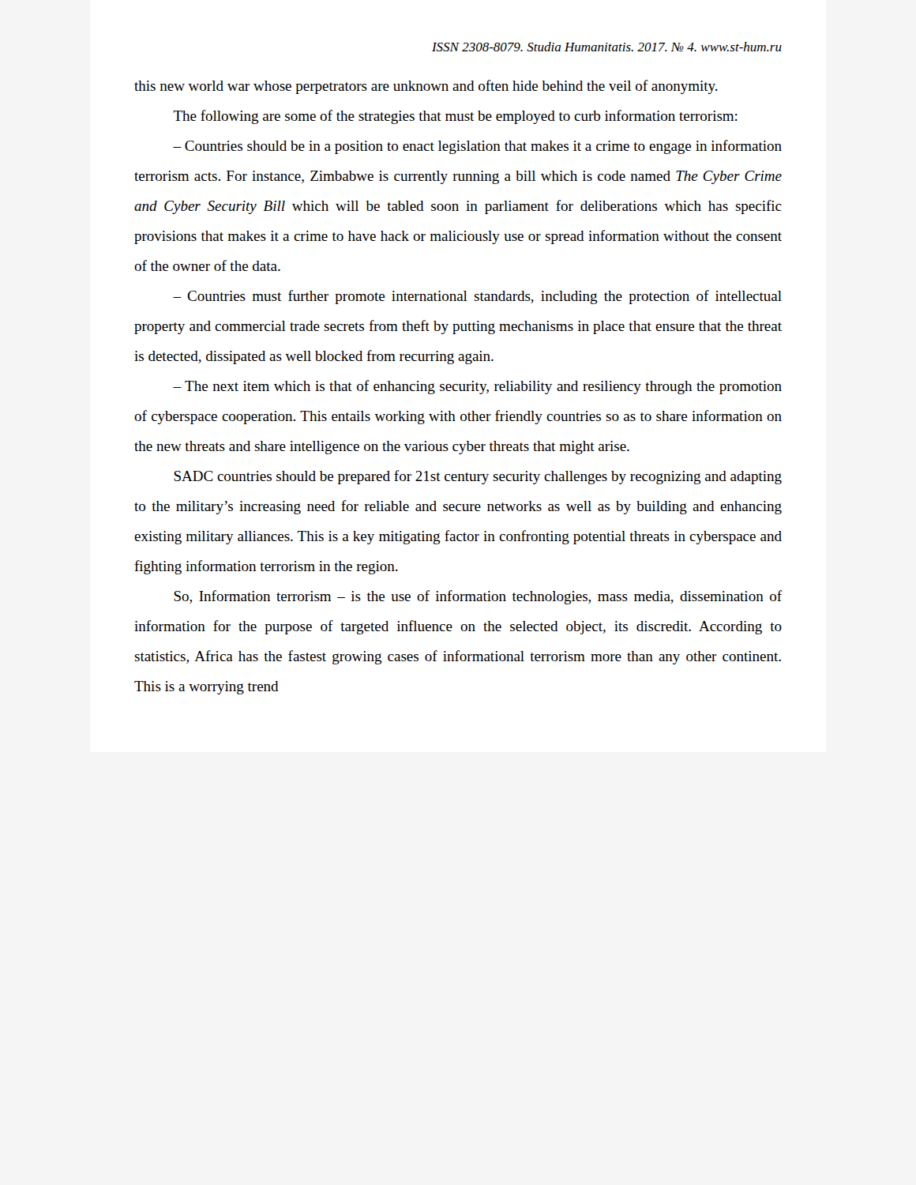ISSN 2308-8079. Studia Humanitatis. 2017. № 4. www.st-hum.ru
this new world war whose perpetrators are unknown and often hide behind the veil of anonymity.
The following are some of the strategies that must be employed to curb information terrorism:
– Countries should be in a position to enact legislation that makes it a crime to engage in information terrorism acts. For instance, Zimbabwe is currently running a bill which is code named The Cyber Crime and Cyber Security Bill which will be tabled soon in parliament for deliberations which has specific provisions that makes it a crime to have hack or maliciously use or spread information without the consent of the owner of the data.
– Countries must further promote international standards, including the protection of intellectual property and commercial trade secrets from theft by putting mechanisms in place that ensure that the threat is detected, dissipated as well blocked from recurring again.
– The next item which is that of enhancing security, reliability and resiliency through the promotion of cyberspace cooperation. This entails working with other friendly countries so as to share information on the new threats and share intelligence on the various cyber threats that might arise.
SADC countries should be prepared for 21st century security challenges by recognizing and adapting to the military’s increasing need for reliable and secure networks as well as by building and enhancing existing military alliances. This is a key mitigating factor in confronting potential threats in cyberspace and fighting information terrorism in the region.
So, Information terrorism – is the use of information technologies, mass media, dissemination of information for the purpose of targeted influence on the selected object, its discredit. According to statistics, Africa has the fastest growing cases of informational terrorism more than any other continent. This is a worrying trend